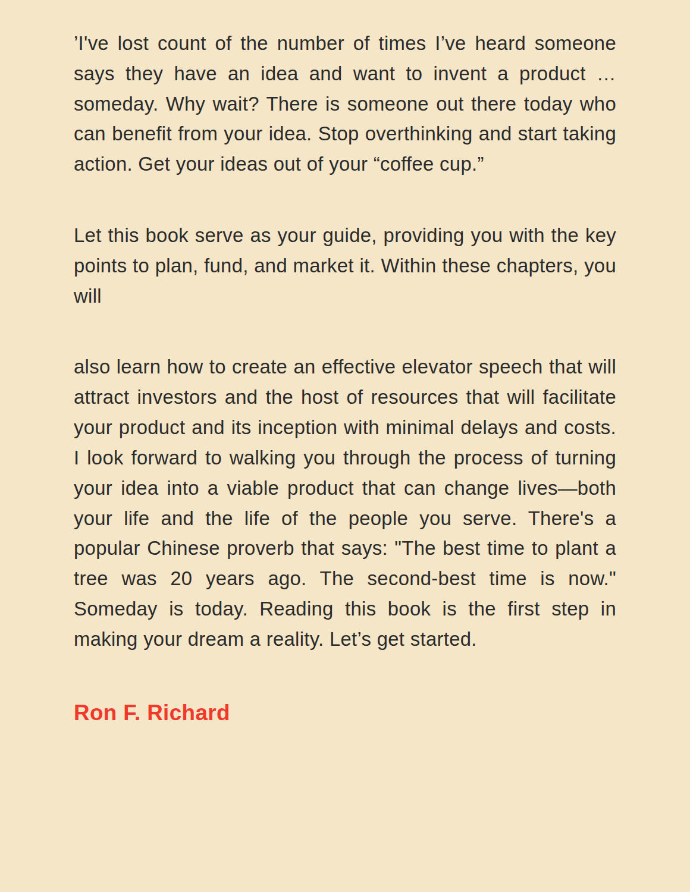’I've lost count of the number of times I’ve heard someone says they have an idea and want to invent a product … someday. Why wait? There is someone out there today who can benefit from your idea. Stop overthinking and start taking action. Get your ideas out of your “coffee cup.”
Let this book serve as your guide, providing you with the key points to plan, fund, and market it. Within these chapters, you will
also learn how to create an effective elevator speech that will attract investors and the host of resources that will facilitate your product and its inception with minimal delays and costs. I look forward to walking you through the process of turning your idea into a viable product that can change lives—both your life and the life of the people you serve. There's a popular Chinese proverb that says: "The best time to plant a tree was 20 years ago. The second-best time is now." Someday is today. Reading this book is the first step in making your dream a reality. Let’s get started.
Ron F. Richard